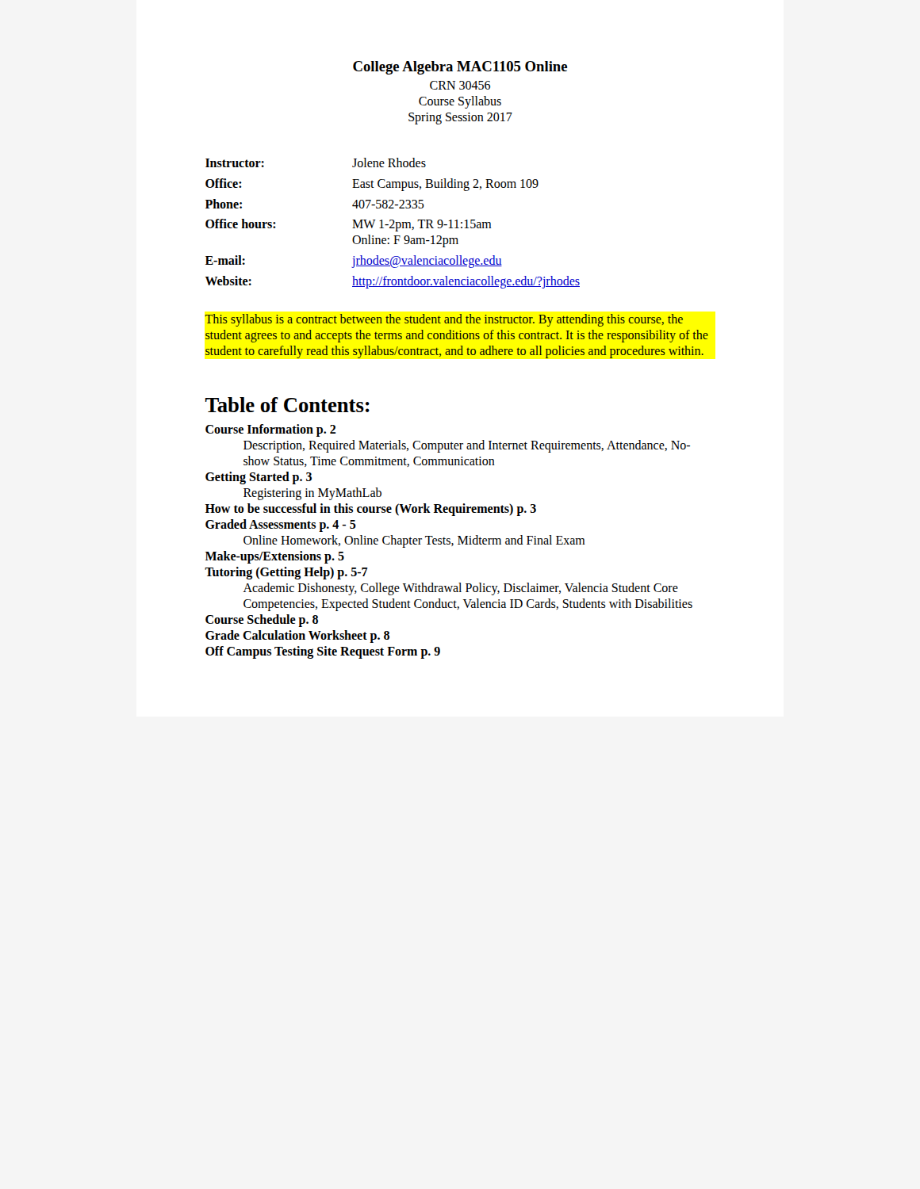College Algebra MAC1105 Online CRN 30456 Course Syllabus Spring Session 2017
| Instructor: | Jolene Rhodes |
| Office: | East Campus, Building 2, Room 109 |
| Phone: | 407-582-2335 |
| Office hours: | MW 1-2pm, TR 9-11:15am Online: F 9am-12pm |
| E-mail: | jrhodes@valenciacollege.edu |
| Website: | http://frontdoor.valenciacollege.edu/?jrhodes |
This syllabus is a contract between the student and the instructor. By attending this course, the student agrees to and accepts the terms and conditions of this contract. It is the responsibility of the student to carefully read this syllabus/contract, and to adhere to all policies and procedures within.
Table of Contents:
Course Information p. 2 Description, Required Materials, Computer and Internet Requirements, Attendance, No-show Status, Time Commitment, Communication
Getting Started p. 3 Registering in MyMathLab
How to be successful in this course (Work Requirements) p. 3
Graded Assessments p. 4 - 5 Online Homework, Online Chapter Tests, Midterm and Final Exam
Make-ups/Extensions p. 5
Tutoring (Getting Help) p. 5-7 Academic Dishonesty, College Withdrawal Policy, Disclaimer, Valencia Student Core Competencies, Expected Student Conduct, Valencia ID Cards, Students with Disabilities
Course Schedule p. 8
Grade Calculation Worksheet p. 8
Off Campus Testing Site Request Form p. 9